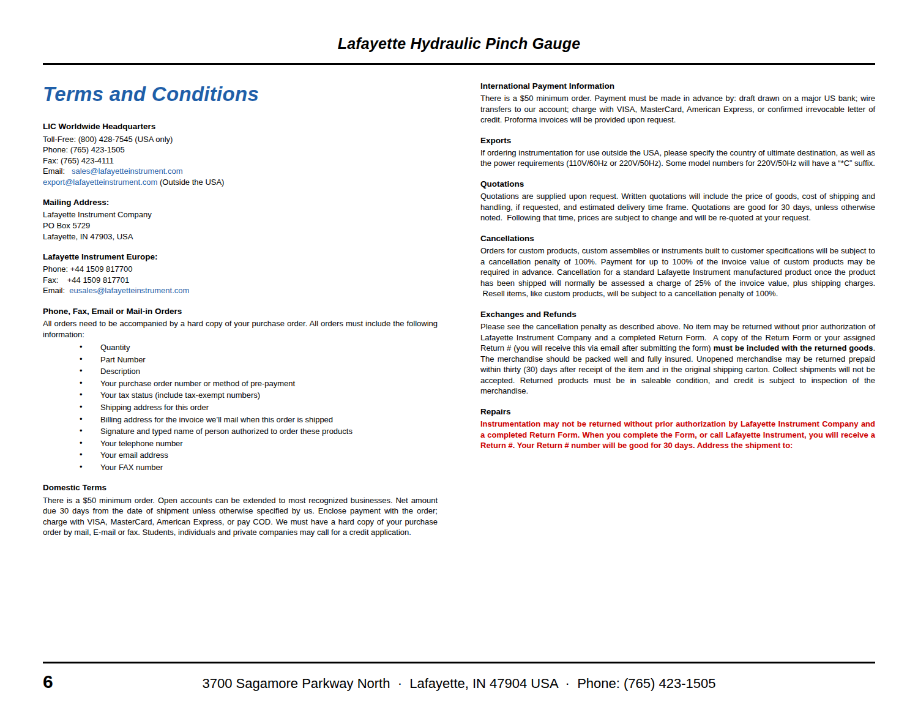Lafayette Hydraulic Pinch Gauge
Terms and Conditions
LIC Worldwide Headquarters
Toll-Free: (800) 428-7545 (USA only)
Phone: (765) 423-1505
Fax: (765) 423-4111
Email: sales@lafayetteinstrument.com
export@lafayetteinstrument.com (Outside the USA)
Mailing Address:
Lafayette Instrument Company
PO Box 5729
Lafayette, IN 47903, USA
Lafayette Instrument Europe:
Phone: +44 1509 817700
Fax: +44 1509 817701
Email: eusales@lafayetteinstrument.com
Phone, Fax, Email or Mail-in Orders
All orders need to be accompanied by a hard copy of your purchase order. All orders must include the following information:
Quantity
Part Number
Description
Your purchase order number or method of pre-payment
Your tax status (include tax-exempt numbers)
Shipping address for this order
Billing address for the invoice we’ll mail when this order is shipped
Signature and typed name of person authorized to order these products
Your telephone number
Your email address
Your FAX number
Domestic Terms
There is a $50 minimum order. Open accounts can be extended to most recognized businesses. Net amount due 30 days from the date of shipment unless otherwise specified by us. Enclose payment with the order; charge with VISA, MasterCard, American Express, or pay COD. We must have a hard copy of your purchase order by mail, E-mail or fax. Students, individuals and private companies may call for a credit application.
International Payment Information
There is a $50 minimum order. Payment must be made in advance by: draft drawn on a major US bank; wire transfers to our account; charge with VISA, MasterCard, American Express, or confirmed irrevocable letter of credit. Proforma invoices will be provided upon request.
Exports
If ordering instrumentation for use outside the USA, please specify the country of ultimate destination, as well as the power requirements (110V/60Hz or 220V/50Hz). Some model numbers for 220V/50Hz will have a “*C” suffix.
Quotations
Quotations are supplied upon request. Written quotations will include the price of goods, cost of shipping and handling, if requested, and estimated delivery time frame. Quotations are good for 30 days, unless otherwise noted. Following that time, prices are subject to change and will be re-quoted at your request.
Cancellations
Orders for custom products, custom assemblies or instruments built to customer specifications will be subject to a cancellation penalty of 100%. Payment for up to 100% of the invoice value of custom products may be required in advance. Cancellation for a standard Lafayette Instrument manufactured product once the product has been shipped will normally be assessed a charge of 25% of the invoice value, plus shipping charges. Resell items, like custom products, will be subject to a cancellation penalty of 100%.
Exchanges and Refunds
Please see the cancellation penalty as described above. No item may be returned without prior authorization of Lafayette Instrument Company and a completed Return Form. A copy of the Return Form or your assigned Return # (you will receive this via email after submitting the form) must be included with the returned goods. The merchandise should be packed well and fully insured. Unopened merchandise may be returned prepaid within thirty (30) days after receipt of the item and in the original shipping carton. Collect shipments will not be accepted. Returned products must be in saleable condition, and credit is subject to inspection of the merchandise.
Repairs
Instrumentation may not be returned without prior authorization by Lafayette Instrument Company and a completed Return Form. When you complete the Form, or call Lafayette Instrument, you will receive a Return #. Your Return # number will be good for 30 days. Address the shipment to:
6
3700 Sagamore Parkway North · Lafayette, IN 47904 USA · Phone: (765) 423-1505